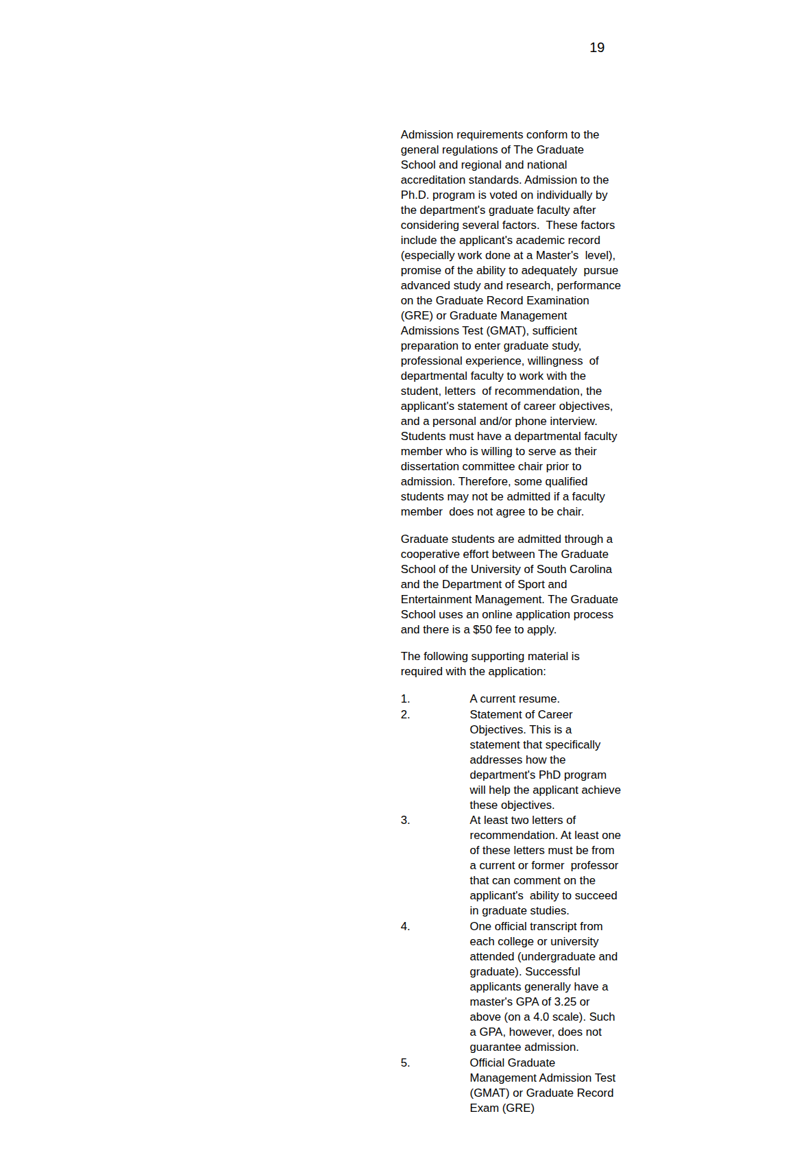19
Admission requirements conform to the general regulations of The Graduate School and regional and national accreditation standards. Admission to the Ph.D. program is voted on individually by the department's graduate faculty after considering several factors. These factors include the applicant's academic record (especially work done at a Master's level), promise of the ability to adequately pursue advanced study and research, performance on the Graduate Record Examination (GRE) or Graduate Management Admissions Test (GMAT), sufficient preparation to enter graduate study, professional experience, willingness of departmental faculty to work with the student, letters of recommendation, the applicant's statement of career objectives, and a personal and/or phone interview. Students must have a departmental faculty member who is willing to serve as their dissertation committee chair prior to admission. Therefore, some qualified students may not be admitted if a faculty member does not agree to be chair.
Graduate students are admitted through a cooperative effort between The Graduate School of the University of South Carolina and the Department of Sport and Entertainment Management. The Graduate School uses an online application process and there is a $50 fee to apply.
The following supporting material is required with the application:
1. A current resume.
2. Statement of Career Objectives. This is a statement that specifically addresses how the department's PhD program will help the applicant achieve these objectives.
3. At least two letters of recommendation. At least one of these letters must be from a current or former professor that can comment on the applicant's ability to succeed in graduate studies.
4. One official transcript from each college or university attended (undergraduate and graduate). Successful applicants generally have a master's GPA of 3.25 or above (on a 4.0 scale). Such a GPA, however, does not guarantee admission.
5. Official Graduate Management Admission Test (GMAT) or Graduate Record Exam (GRE)